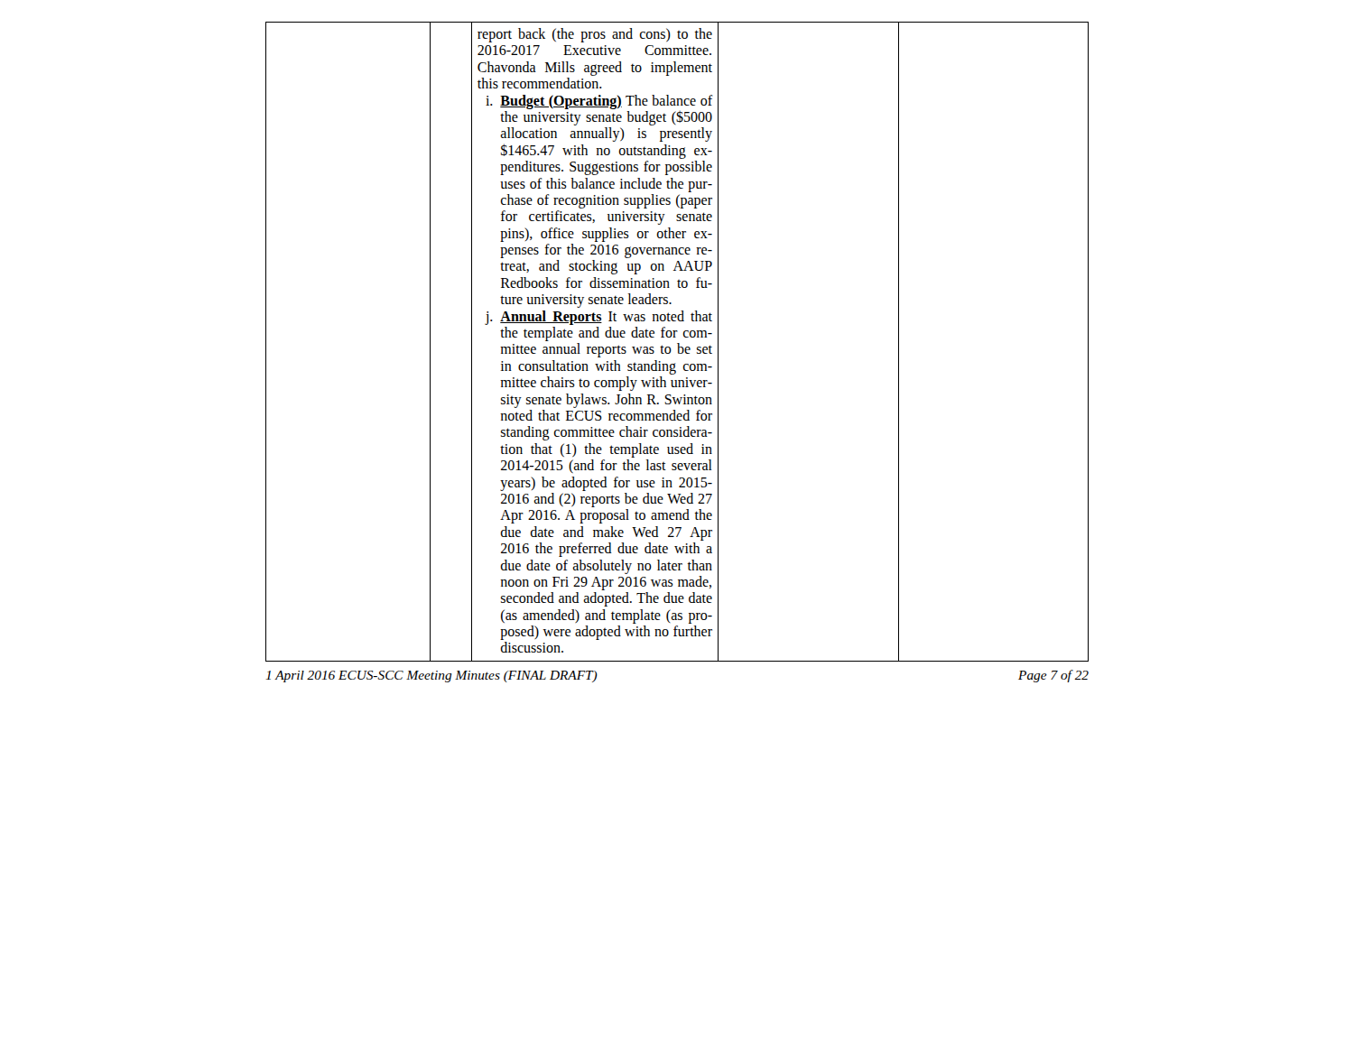| | | report back (the pros and cons) to the 2016-2017 Executive Committee. Chavonda Mills agreed to implement this recommendation. i. Budget (Operating) The balance of the university senate budget ($5000 allocation annually) is presently $1465.47 with no outstanding expenditures. Suggestions for possible uses of this balance include the purchase of recognition supplies (paper for certificates, university senate pins), office supplies or other expenses for the 2016 governance retreat, and stocking up on AAUP Redbooks for dissemination to future university senate leaders. j. Annual Reports It was noted that the template and due date for committee annual reports was to be set in consultation with standing committee chairs to comply with university senate bylaws. John R. Swinton noted that ECUS recommended for standing committee chair consideration that (1) the template used in 2014-2015 (and for the last several years) be adopted for use in 2015-2016 and (2) reports be due Wed 27 Apr 2016. A proposal to amend the due date and make Wed 27 Apr 2016 the preferred due date with a due date of absolutely no later than noon on Fri 29 Apr 2016 was made, seconded and adopted. The due date (as amended) and template (as proposed) were adopted with no further discussion. | | |
1 April 2016 ECUS-SCC Meeting Minutes (FINAL DRAFT) Page 7 of 22